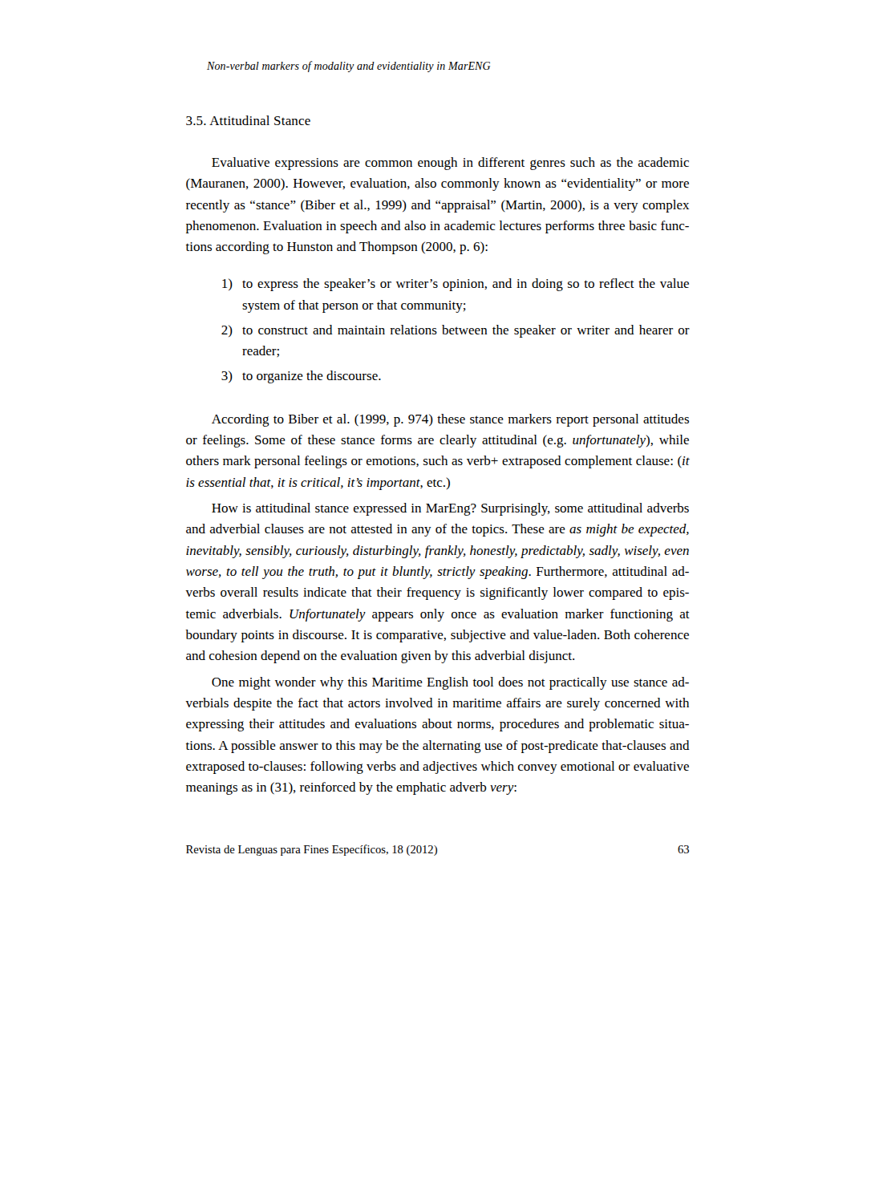Non-verbal markers of modality and evidentiality in MarENG
3.5. Attitudinal Stance
Evaluative expressions are common enough in different genres such as the academic (Mauranen, 2000). However, evaluation, also commonly known as “evidentiality” or more recently as “stance” (Biber et al., 1999) and “appraisal” (Martin, 2000), is a very complex phenomenon. Evaluation in speech and also in academic lectures performs three basic functions according to Hunston and Thompson (2000, p. 6):
1) to express the speaker’s or writer’s opinion, and in doing so to reflect the value system of that person or that community;
2) to construct and maintain relations between the speaker or writer and hearer or reader;
3) to organize the discourse.
According to Biber et al. (1999, p. 974) these stance markers report personal attitudes or feelings. Some of these stance forms are clearly attitudinal (e.g. unfortunately), while others mark personal feelings or emotions, such as verb+ extraposed complement clause: (it is essential that, it is critical, it’s important, etc.)
How is attitudinal stance expressed in MarEng? Surprisingly, some attitudinal adverbs and adverbial clauses are not attested in any of the topics. These are as might be expected, inevitably, sensibly, curiously, disturbingly, frankly, honestly, predictably, sadly, wisely, even worse, to tell you the truth, to put it bluntly, strictly speaking. Furthermore, attitudinal adverbs overall results indicate that their frequency is significantly lower compared to epistemic adverbials. Unfortunately appears only once as evaluation marker functioning at boundary points in discourse. It is comparative, subjective and value-laden. Both coherence and cohesion depend on the evaluation given by this adverbial disjunct.
One might wonder why this Maritime English tool does not practically use stance adverbials despite the fact that actors involved in maritime affairs are surely concerned with expressing their attitudes and evaluations about norms, procedures and problematic situations. A possible answer to this may be the alternating use of post-predicate that-clauses and extraposed to-clauses: following verbs and adjectives which convey emotional or evaluative meanings as in (31), reinforced by the emphatic adverb very:
Revista de Lenguas para Fines Específicos, 18 (2012) 63